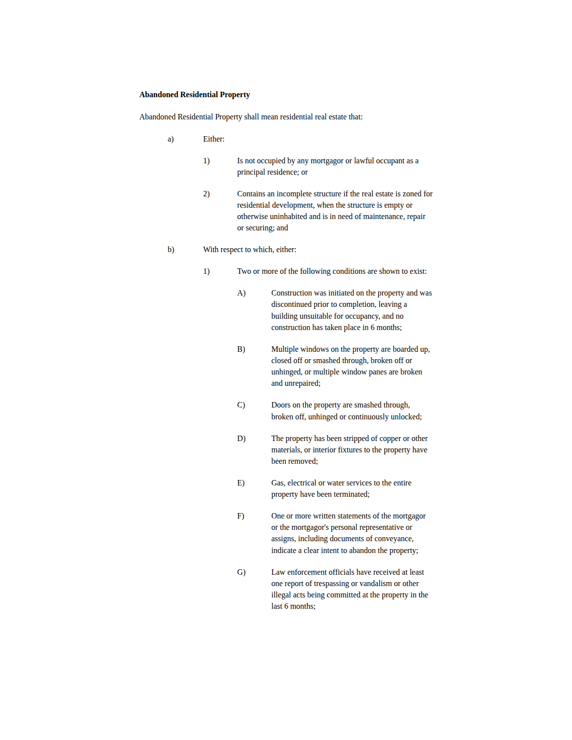Abandoned Residential Property
Abandoned Residential Property shall mean residential real estate that:
a) Either:
1) Is not occupied by any mortgagor or lawful occupant as a principal residence; or
2) Contains an incomplete structure if the real estate is zoned for residential development, when the structure is empty or otherwise uninhabited and is in need of maintenance, repair or securing; and
b) With respect to which, either:
1) Two or more of the following conditions are shown to exist:
A) Construction was initiated on the property and was discontinued prior to completion, leaving a building unsuitable for occupancy, and no construction has taken place in 6 months;
B) Multiple windows on the property are boarded up, closed off or smashed through, broken off or unhinged, or multiple window panes are broken and unrepaired;
C) Doors on the property are smashed through, broken off, unhinged or continuously unlocked;
D) The property has been stripped of copper or other materials, or interior fixtures to the property have been removed;
E) Gas, electrical or water services to the entire property have been terminated;
F) One or more written statements of the mortgagor or the mortgagor's personal representative or assigns, including documents of conveyance, indicate a clear intent to abandon the property;
G) Law enforcement officials have received at least one report of trespassing or vandalism or other illegal acts being committed at the property in the last 6 months;